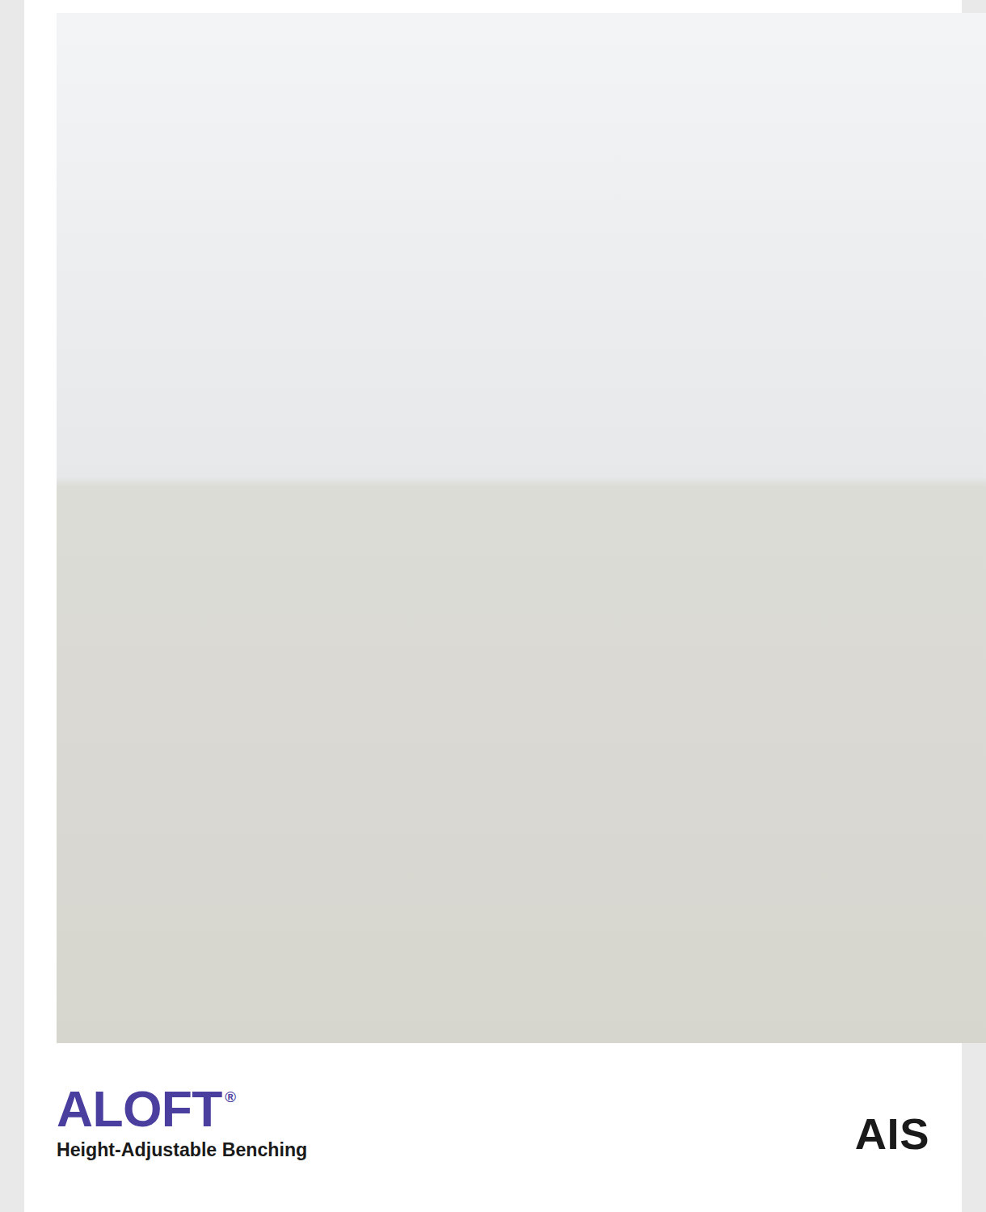Cover photograph: open-plan office with height-adjustable benching desks, mesh-back task chair, monitor arms, privacy screens, storage tower and colorful decorative screen in the background.
ALOFT®
Height-Adjustable Benching
AIS